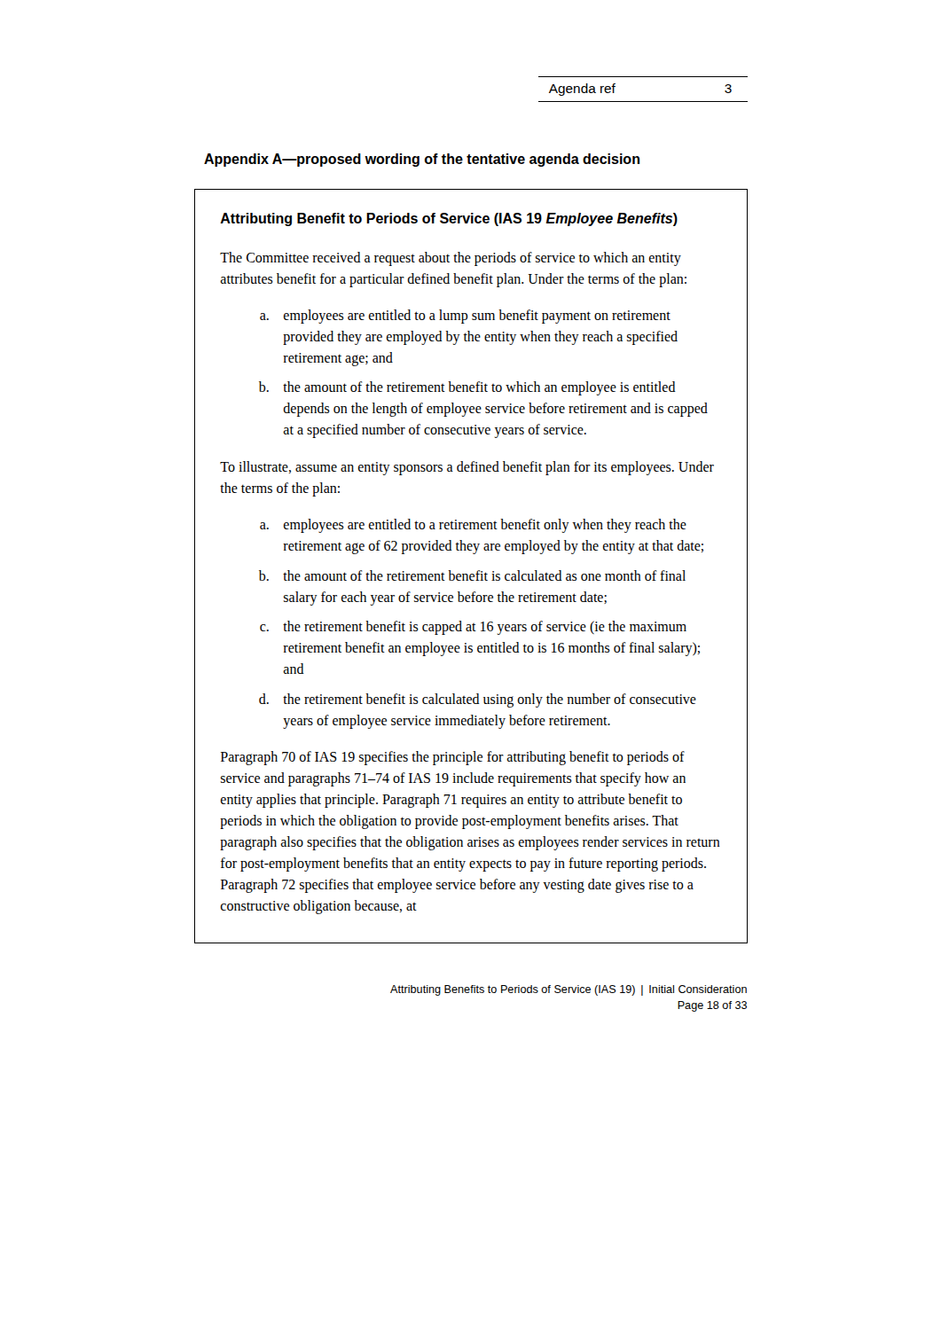Agenda ref 3
Appendix A—proposed wording of the tentative agenda decision
Attributing Benefit to Periods of Service (IAS 19 Employee Benefits)
The Committee received a request about the periods of service to which an entity attributes benefit for a particular defined benefit plan. Under the terms of the plan:
employees are entitled to a lump sum benefit payment on retirement provided they are employed by the entity when they reach a specified retirement age; and
the amount of the retirement benefit to which an employee is entitled depends on the length of employee service before retirement and is capped at a specified number of consecutive years of service.
To illustrate, assume an entity sponsors a defined benefit plan for its employees. Under the terms of the plan:
employees are entitled to a retirement benefit only when they reach the retirement age of 62 provided they are employed by the entity at that date;
the amount of the retirement benefit is calculated as one month of final salary for each year of service before the retirement date;
the retirement benefit is capped at 16 years of service (ie the maximum retirement benefit an employee is entitled to is 16 months of final salary); and
the retirement benefit is calculated using only the number of consecutive years of employee service immediately before retirement.
Paragraph 70 of IAS 19 specifies the principle for attributing benefit to periods of service and paragraphs 71–74 of IAS 19 include requirements that specify how an entity applies that principle. Paragraph 71 requires an entity to attribute benefit to periods in which the obligation to provide post-employment benefits arises. That paragraph also specifies that the obligation arises as employees render services in return for post-employment benefits that an entity expects to pay in future reporting periods. Paragraph 72 specifies that employee service before any vesting date gives rise to a constructive obligation because, at
Attributing Benefits to Periods of Service (IAS 19)|Initial Consideration
Page 18 of 33